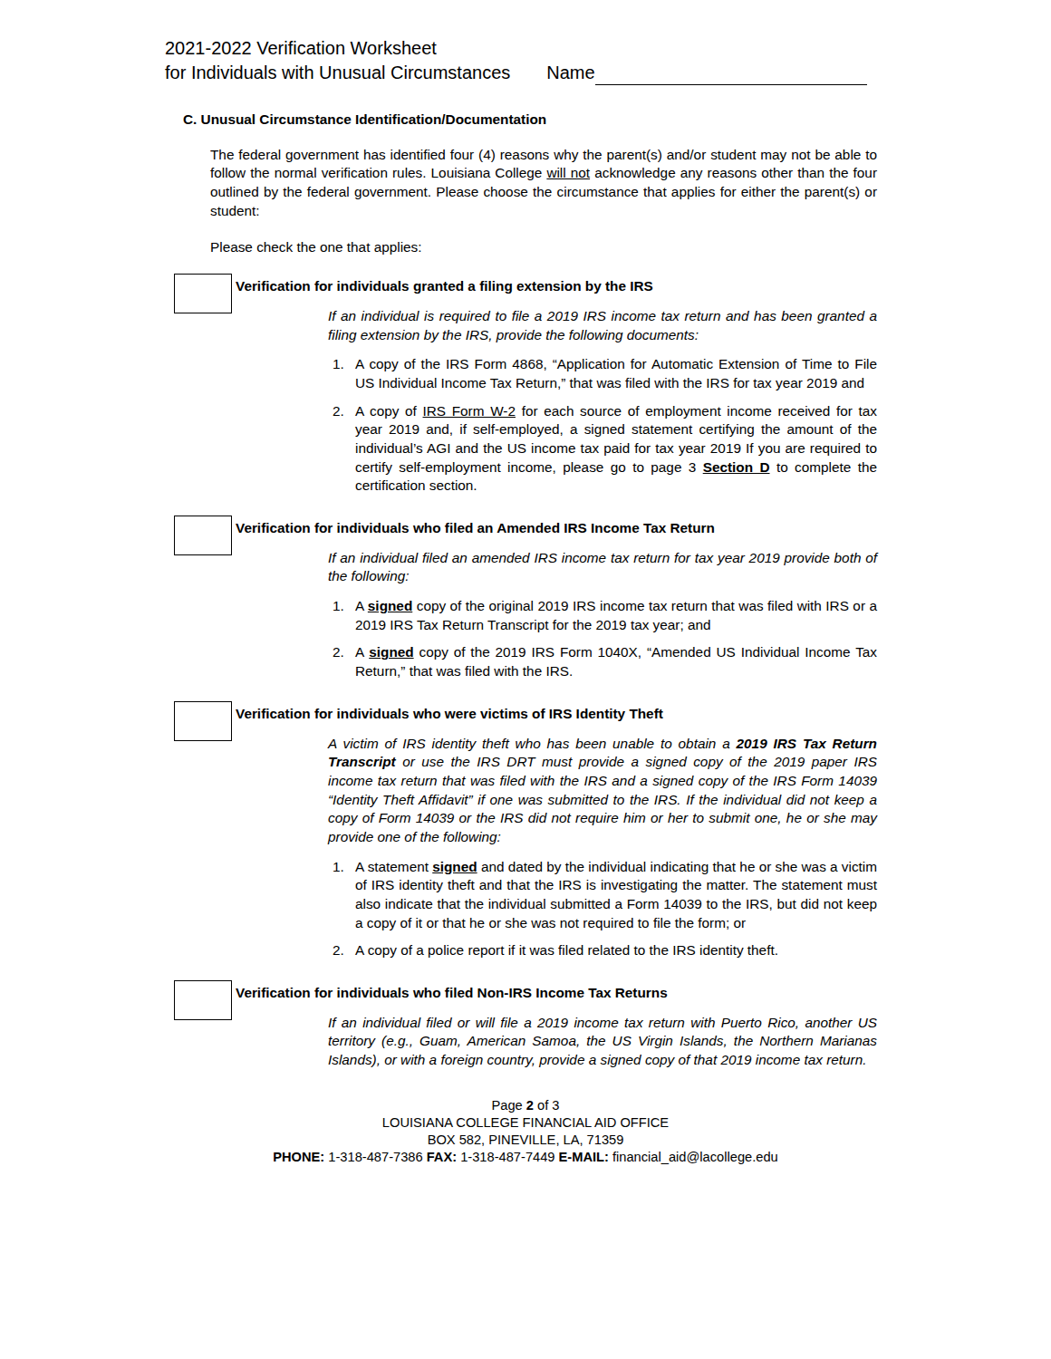2021-2022 Verification Worksheet
for Individuals with Unusual Circumstances
Name
C. Unusual Circumstance Identification/Documentation
The federal government has identified four (4) reasons why the parent(s) and/or student may not be able to follow the normal verification rules. Louisiana College will not acknowledge any reasons other than the four outlined by the federal government. Please choose the circumstance that applies for either the parent(s) or student:
Please check the one that applies:
Verification for individuals granted a filing extension by the IRS
If an individual is required to file a 2019 IRS income tax return and has been granted a filing extension by the IRS, provide the following documents:
A copy of the IRS Form 4868, “Application for Automatic Extension of Time to File US Individual Income Tax Return,” that was filed with the IRS for tax year 2019 and
A copy of IRS Form W-2 for each source of employment income received for tax year 2019 and, if self-employed, a signed statement certifying the amount of the individual’s AGI and the US income tax paid for tax year 2019 If you are required to certify self-employment income, please go to page 3 Section D to complete the certification section.
Verification for individuals who filed an Amended IRS Income Tax Return
If an individual filed an amended IRS income tax return for tax year 2019 provide both of the following:
A signed copy of the original 2019 IRS income tax return that was filed with IRS or a 2019 IRS Tax Return Transcript for the 2019 tax year; and
A signed copy of the 2019 IRS Form 1040X, “Amended US Individual Income Tax Return,” that was filed with the IRS.
Verification for individuals who were victims of IRS Identity Theft
A victim of IRS identity theft who has been unable to obtain a 2019 IRS Tax Return Transcript or use the IRS DRT must provide a signed copy of the 2019 paper IRS income tax return that was filed with the IRS and a signed copy of the IRS Form 14039 “Identity Theft Affidavit” if one was submitted to the IRS. If the individual did not keep a copy of Form 14039 or the IRS did not require him or her to submit one, he or she may provide one of the following:
A statement signed and dated by the individual indicating that he or she was a victim of IRS identity theft and that the IRS is investigating the matter. The statement must also indicate that the individual submitted a Form 14039 to the IRS, but did not keep a copy of it or that he or she was not required to file the form; or
A copy of a police report if it was filed related to the IRS identity theft.
Verification for individuals who filed Non-IRS Income Tax Returns
If an individual filed or will file a 2019 income tax return with Puerto Rico, another US territory (e.g., Guam, American Samoa, the US Virgin Islands, the Northern Marianas Islands), or with a foreign country, provide a signed copy of that 2019 income tax return.
Page 2 of 3
LOUISIANA COLLEGE FINANCIAL AID OFFICE
BOX 582, PINEVILLE, LA, 71359
PHONE: 1-318-487-7386 FAX: 1-318-487-7449 E-MAIL: financial_aid@lacollege.edu